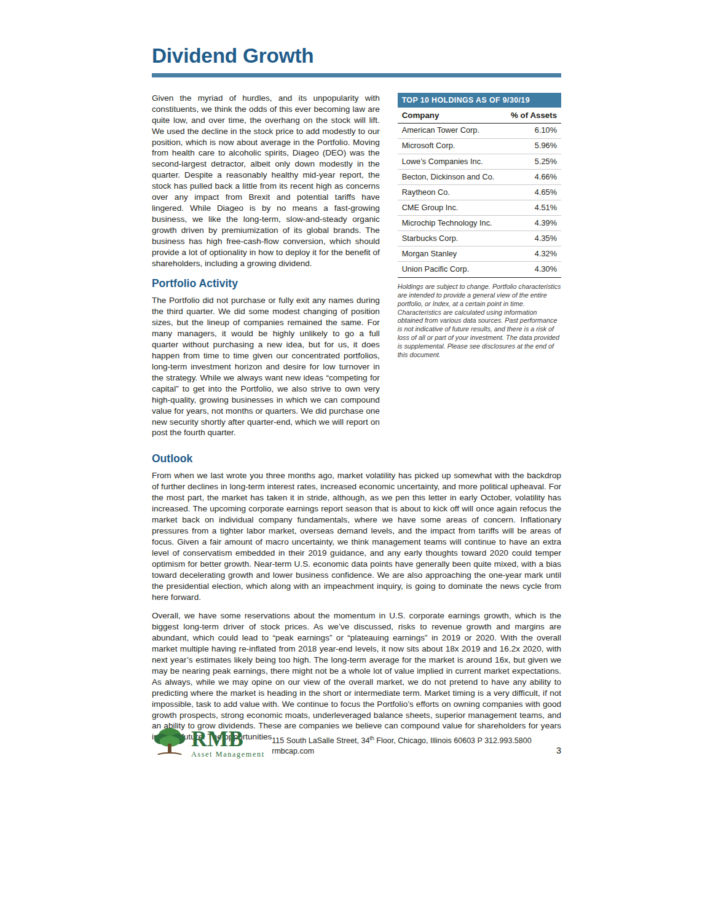Dividend Growth
Given the myriad of hurdles, and its unpopularity with constituents, we think the odds of this ever becoming law are quite low, and over time, the overhang on the stock will lift. We used the decline in the stock price to add modestly to our position, which is now about average in the Portfolio. Moving from health care to alcoholic spirits, Diageo (DEO) was the second-largest detractor, albeit only down modestly in the quarter. Despite a reasonably healthy mid-year report, the stock has pulled back a little from its recent high as concerns over any impact from Brexit and potential tariffs have lingered. While Diageo is by no means a fast-growing business, we like the long-term, slow-and-steady organic growth driven by premiumization of its global brands. The business has high free-cash-flow conversion, which should provide a lot of optionality in how to deploy it for the benefit of shareholders, including a growing dividend.
Portfolio Activity
The Portfolio did not purchase or fully exit any names during the third quarter. We did some modest changing of position sizes, but the lineup of companies remained the same. For many managers, it would be highly unlikely to go a full quarter without purchasing a new idea, but for us, it does happen from time to time given our concentrated portfolios, long-term investment horizon and desire for low turnover in the strategy. While we always want new ideas “competing for capital” to get into the Portfolio, we also strive to own very high-quality, growing businesses in which we can compound value for years, not months or quarters. We did purchase one new security shortly after quarter-end, which we will report on post the fourth quarter.
TOP 10 HOLDINGS AS OF 9/30/19
| Company | % of Assets |
| --- | --- |
| American Tower Corp. | 6.10% |
| Microsoft Corp. | 5.96% |
| Lowe’s Companies Inc. | 5.25% |
| Becton, Dickinson and Co. | 4.66% |
| Raytheon Co. | 4.65% |
| CME Group Inc. | 4.51% |
| Microchip Technology Inc. | 4.39% |
| Starbucks Corp. | 4.35% |
| Morgan Stanley | 4.32% |
| Union Pacific Corp. | 4.30% |
Holdings are subject to change. Portfolio characteristics are intended to provide a general view of the entire portfolio, or Index, at a certain point in time. Characteristics are calculated using information obtained from various data sources. Past performance is not indicative of future results, and there is a risk of loss of all or part of your investment. The data provided is supplemental. Please see disclosures at the end of this document.
Outlook
From when we last wrote you three months ago, market volatility has picked up somewhat with the backdrop of further declines in long-term interest rates, increased economic uncertainty, and more political upheaval. For the most part, the market has taken it in stride, although, as we pen this letter in early October, volatility has increased. The upcoming corporate earnings report season that is about to kick off will once again refocus the market back on individual company fundamentals, where we have some areas of concern. Inflationary pressures from a tighter labor market, overseas demand levels, and the impact from tariffs will be areas of focus. Given a fair amount of macro uncertainty, we think management teams will continue to have an extra level of conservatism embedded in their 2019 guidance, and any early thoughts toward 2020 could temper optimism for better growth. Near-term U.S. economic data points have generally been quite mixed, with a bias toward decelerating growth and lower business confidence. We are also approaching the one-year mark until the presidential election, which along with an impeachment inquiry, is going to dominate the news cycle from here forward.
Overall, we have some reservations about the momentum in U.S. corporate earnings growth, which is the biggest long-term driver of stock prices. As we’ve discussed, risks to revenue growth and margins are abundant, which could lead to “peak earnings” or “plateauing earnings” in 2019 or 2020. With the overall market multiple having re-inflated from 2018 year-end levels, it now sits about 18x 2019 and 16.2x 2020, with next year’s estimates likely being too high. The long-term average for the market is around 16x, but given we may be nearing peak earnings, there might not be a whole lot of value implied in current market expectations. As always, while we may opine on our view of the overall market, we do not pretend to have any ability to predicting where the market is heading in the short or intermediate term. Market timing is a very difficult, if not impossible, task to add value with. We continue to focus the Portfolio’s efforts on owning companies with good growth prospects, strong economic moats, underleveraged balance sheets, superior management teams, and an ability to grow dividends. These are companies we believe can compound value for shareholders for years into the future. The opportunities
RMB
Asset Management
115 South LaSalle Street, 34th Floor, Chicago, Illinois 60603 P 312.993.5800 rmbcap.com
3